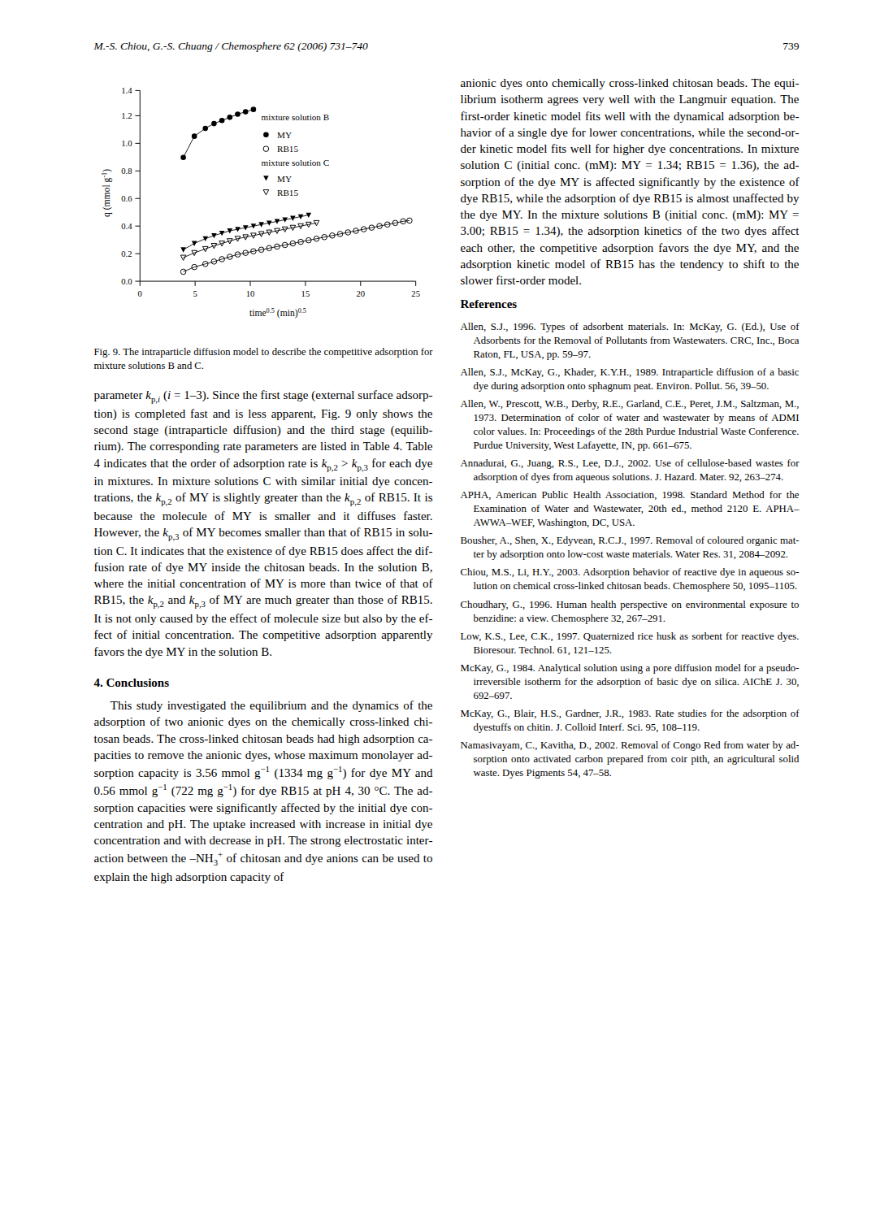M.-S. Chiou, G.-S. Chuang / Chemosphere 62 (2006) 731–740
739
0.0 0.2 0.4 0.6 0.8 1.0 1.2 1.4 0 5 10 15 20 25 time0.5 (min)0.5 q (mmol g-1) mixture solution B MY RB15 mixture solution C MY RB15
Fig. 9. The intraparticle diffusion model to describe the competitive adsorption for mixture solutions B and C.
parameter kp,i (i = 1–3). Since the first stage (external surface adsorption) is completed fast and is less apparent, Fig. 9 only shows the second stage (intraparticle diffusion) and the third stage (equilibrium). The corresponding rate parameters are listed in Table 4. Table 4 indicates that the order of adsorption rate is kp,2 > kp,3 for each dye in mixtures. In mixture solutions C with similar initial dye concentrations, the kp,2 of MY is slightly greater than the kp,2 of RB15. It is because the molecule of MY is smaller and it diffuses faster. However, the kp,3 of MY becomes smaller than that of RB15 in solution C. It indicates that the existence of dye RB15 does affect the diffusion rate of dye MY inside the chitosan beads. In the solution B, where the initial concentration of MY is more than twice of that of RB15, the kp,2 and kp,3 of MY are much greater than those of RB15. It is not only caused by the effect of molecule size but also by the effect of initial concentration. The competitive adsorption apparently favors the dye MY in the solution B.
4. Conclusions
This study investigated the equilibrium and the dynamics of the adsorption of two anionic dyes on the chemically cross-linked chitosan beads. The cross-linked chitosan beads had high adsorption capacities to remove the anionic dyes, whose maximum monolayer adsorption capacity is 3.56 mmol g−1 (1334 mg g−1) for dye MY and 0.56 mmol g−1 (722 mg g−1) for dye RB15 at pH 4, 30 °C. The adsorption capacities were significantly affected by the initial dye concentration and pH. The uptake increased with increase in initial dye concentration and with decrease in pH. The strong electrostatic interaction between the –NH3+ of chitosan and dye anions can be used to explain the high adsorption capacity of
anionic dyes onto chemically cross-linked chitosan beads. The equilibrium isotherm agrees very well with the Langmuir equation. The first-order kinetic model fits well with the dynamical adsorption behavior of a single dye for lower concentrations, while the second-order kinetic model fits well for higher dye concentrations. In mixture solution C (initial conc. (mM): MY = 1.34; RB15 = 1.36), the adsorption of the dye MY is affected significantly by the existence of dye RB15, while the adsorption of dye RB15 is almost unaffected by the dye MY. In the mixture solutions B (initial conc. (mM): MY = 3.00; RB15 = 1.34), the adsorption kinetics of the two dyes affect each other, the competitive adsorption favors the dye MY, and the adsorption kinetic model of RB15 has the tendency to shift to the slower first-order model.
References
Allen, S.J., 1996. Types of adsorbent materials. In: McKay, G. (Ed.), Use of Adsorbents for the Removal of Pollutants from Wastewaters. CRC, Inc., Boca Raton, FL, USA, pp. 59–97.
Allen, S.J., McKay, G., Khader, K.Y.H., 1989. Intraparticle diffusion of a basic dye during adsorption onto sphagnum peat. Environ. Pollut. 56, 39–50.
Allen, W., Prescott, W.B., Derby, R.E., Garland, C.E., Peret, J.M., Saltzman, M., 1973. Determination of color of water and wastewater by means of ADMI color values. In: Proceedings of the 28th Purdue Industrial Waste Conference. Purdue University, West Lafayette, IN, pp. 661–675.
Annadurai, G., Juang, R.S., Lee, D.J., 2002. Use of cellulose-based wastes for adsorption of dyes from aqueous solutions. J. Hazard. Mater. 92, 263–274.
APHA, American Public Health Association, 1998. Standard Method for the Examination of Water and Wastewater, 20th ed., method 2120 E. APHA–AWWA–WEF, Washington, DC, USA.
Bousher, A., Shen, X., Edyvean, R.C.J., 1997. Removal of coloured organic matter by adsorption onto low-cost waste materials. Water Res. 31, 2084–2092.
Chiou, M.S., Li, H.Y., 2003. Adsorption behavior of reactive dye in aqueous solution on chemical cross-linked chitosan beads. Chemosphere 50, 1095–1105.
Choudhary, G., 1996. Human health perspective on environmental exposure to benzidine: a view. Chemosphere 32, 267–291.
Low, K.S., Lee, C.K., 1997. Quaternized rice husk as sorbent for reactive dyes. Bioresour. Technol. 61, 121–125.
McKay, G., 1984. Analytical solution using a pore diffusion model for a pseudo-irreversible isotherm for the adsorption of basic dye on silica. AIChE J. 30, 692–697.
McKay, G., Blair, H.S., Gardner, J.R., 1983. Rate studies for the adsorption of dyestuffs on chitin. J. Colloid Interf. Sci. 95, 108–119.
Namasivayam, C., Kavitha, D., 2002. Removal of Congo Red from water by adsorption onto activated carbon prepared from coir pith, an agricultural solid waste. Dyes Pigments 54, 47–58.